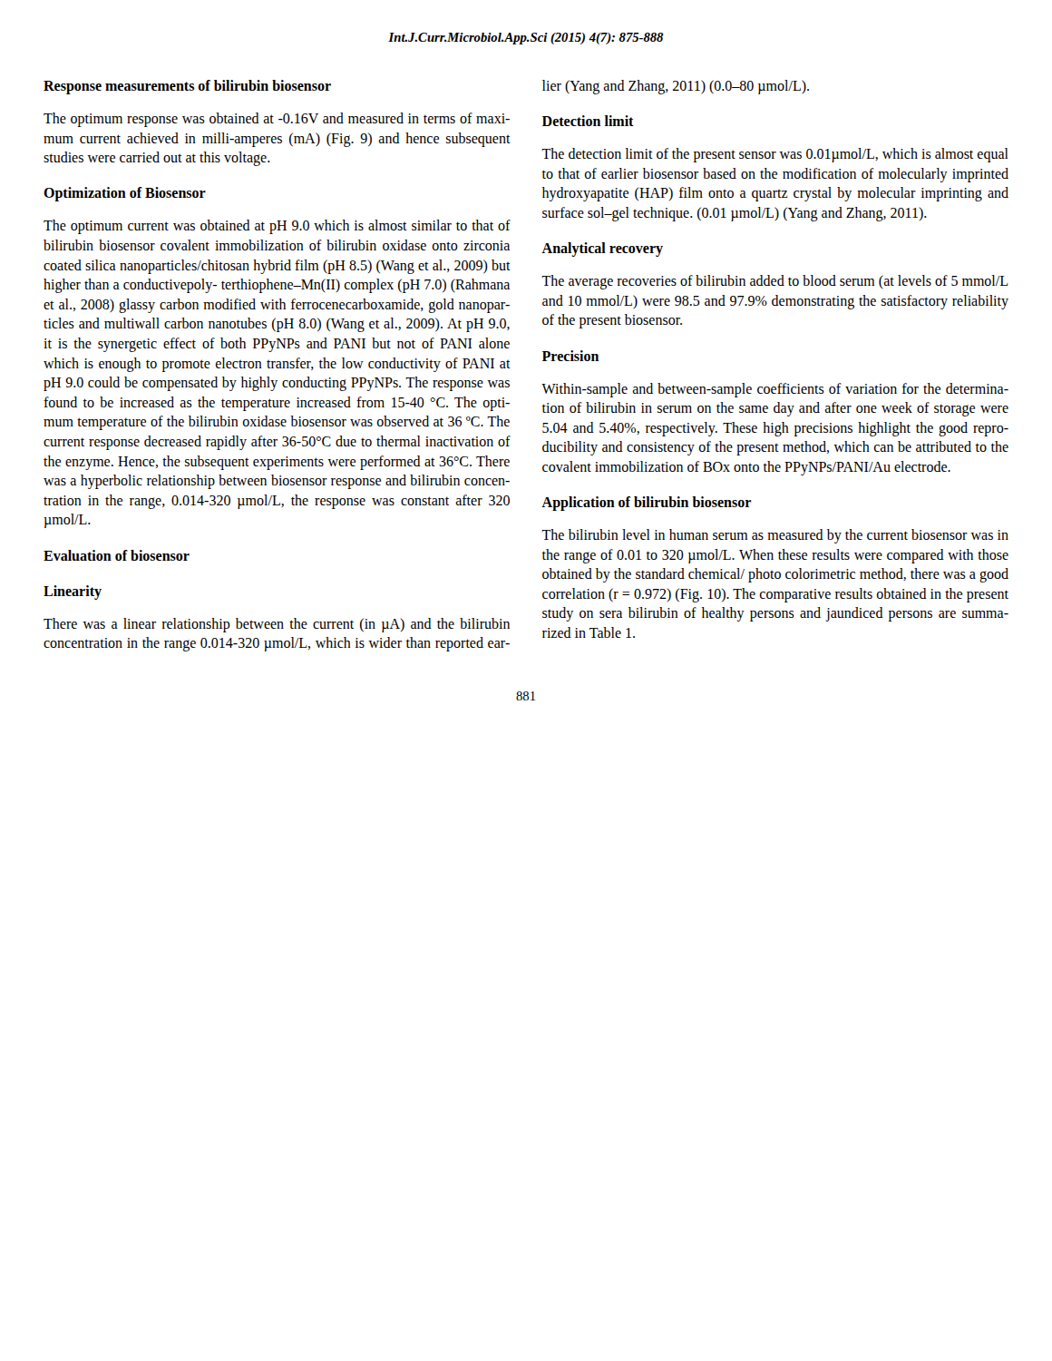Int.J.Curr.Microbiol.App.Sci (2015) 4(7): 875-888
Response measurements of bilirubin biosensor
The optimum response was obtained at -0.16V and measured in terms of maximum current achieved in milli-amperes (mA) (Fig. 9) and hence subsequent studies were carried out at this voltage.
Optimization of Biosensor
The optimum current was obtained at pH 9.0 which is almost similar to that of bilirubin biosensor covalent immobilization of bilirubin oxidase onto zirconia coated silica nanoparticles/chitosan hybrid film (pH 8.5) (Wang et al., 2009) but higher than a conductivepoly- terthiophene–Mn(II) complex (pH 7.0) (Rahmana et al., 2008) glassy carbon modified with ferrocenecarboxamide, gold nanoparticles and multiwall carbon nanotubes (pH 8.0) (Wang et al., 2009). At pH 9.0, it is the synergetic effect of both PPyNPs and PANI but not of PANI alone which is enough to promote electron transfer, the low conductivity of PANI at pH 9.0 could be compensated by highly conducting PPyNPs. The response was found to be increased as the temperature increased from 15-40 °C. The optimum temperature of the bilirubin oxidase biosensor was observed at 36 ºC. The current response decreased rapidly after 36-50°C due to thermal inactivation of the enzyme. Hence, the subsequent experiments were performed at 36°C. There was a hyperbolic relationship between biosensor response and bilirubin concentration in the range, 0.014-320 µmol/L, the response was constant after 320 µmol/L.
Evaluation of biosensor
Linearity
There was a linear relationship between the current (in µA) and the bilirubin concentration in the range 0.014-320 µmol/L, which is wider than reported earlier (Yang and Zhang, 2011) (0.0–80 µmol/L).
Detection limit
The detection limit of the present sensor was 0.01µmol/L, which is almost equal to that of earlier biosensor based on the modification of molecularly imprinted hydroxyapatite (HAP) film onto a quartz crystal by molecular imprinting and surface sol–gel technique. (0.01 µmol/L) (Yang and Zhang, 2011).
Analytical recovery
The average recoveries of bilirubin added to blood serum (at levels of 5 mmol/L and 10 mmol/L) were 98.5 and 97.9% demonstrating the satisfactory reliability of the present biosensor.
Precision
Within-sample and between-sample coefficients of variation for the determination of bilirubin in serum on the same day and after one week of storage were 5.04 and 5.40%, respectively. These high precisions highlight the good reproducibility and consistency of the present method, which can be attributed to the covalent immobilization of BOx onto the PPyNPs/PANI/Au electrode.
Application of bilirubin biosensor
The bilirubin level in human serum as measured by the current biosensor was in the range of 0.01 to 320 µmol/L. When these results were compared with those obtained by the standard chemical/ photo colorimetric method, there was a good correlation (r = 0.972) (Fig. 10). The comparative results obtained in the present study on sera bilirubin of healthy persons and jaundiced persons are summarized in Table 1.
881